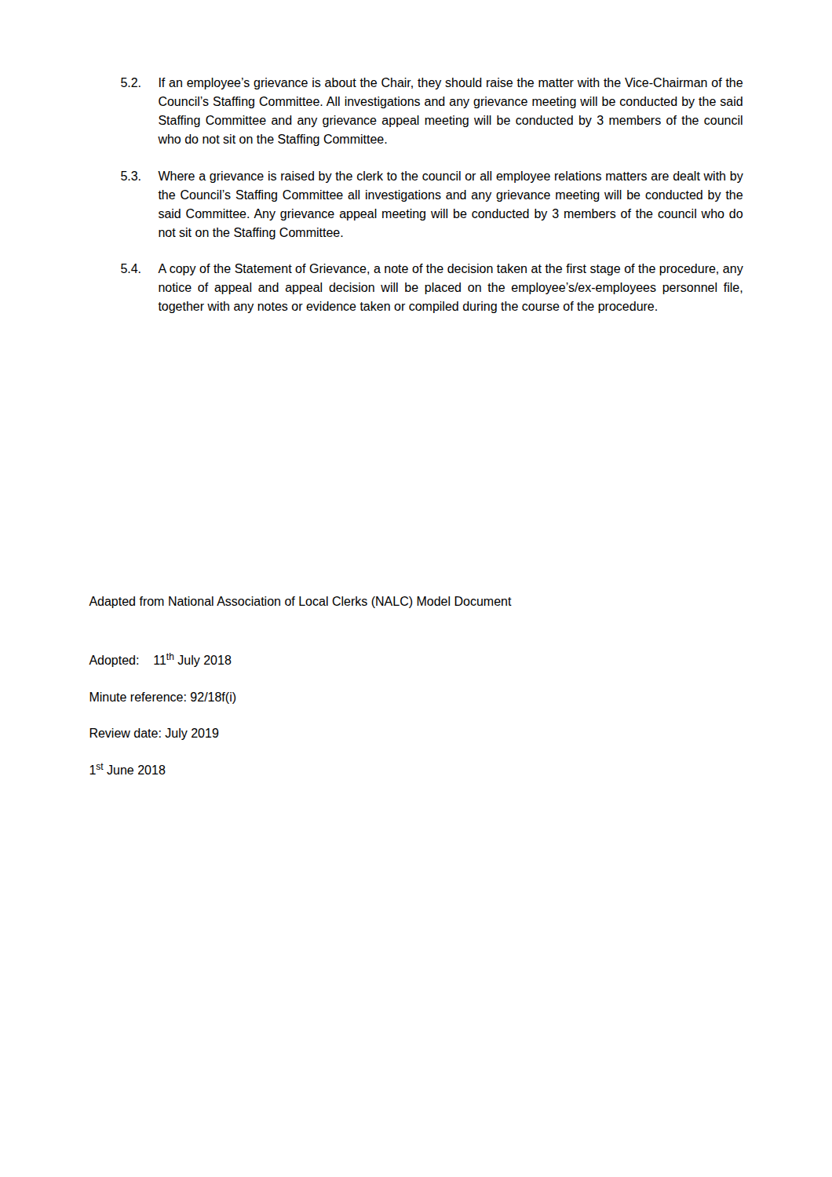5.2. If an employee’s grievance is about the Chair, they should raise the matter with the Vice-Chairman of the Council’s Staffing Committee. All investigations and any grievance meeting will be conducted by the said Staffing Committee and any grievance appeal meeting will be conducted by 3 members of the council who do not sit on the Staffing Committee.
5.3. Where a grievance is raised by the clerk to the council or all employee relations matters are dealt with by the Council’s Staffing Committee all investigations and any grievance meeting will be conducted by the said Committee. Any grievance appeal meeting will be conducted by 3 members of the council who do not sit on the Staffing Committee.
5.4. A copy of the Statement of Grievance, a note of the decision taken at the first stage of the procedure, any notice of appeal and appeal decision will be placed on the employee’s/ex-employees personnel file, together with any notes or evidence taken or compiled during the course of the procedure.
Adapted from National Association of Local Clerks (NALC) Model Document
Adopted: 11th July 2018
Minute reference: 92/18f(i)
Review date: July 2019
1st June 2018